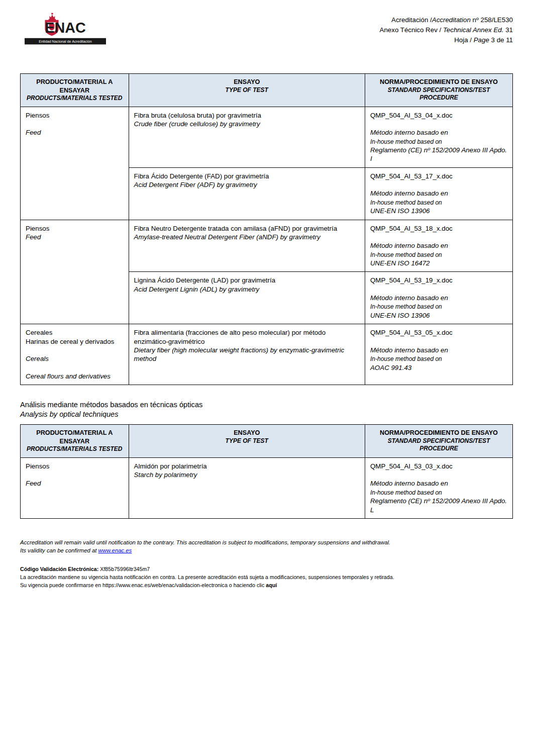ENAC Entidad Nacional de Acreditación
Acreditación /Accreditation nº 258/LE530
Anexo Técnico Rev / Technical Annex Ed. 31
Hoja / Page 3 de 11
| PRODUCTO/MATERIAL A ENSAYAR PRODUCTS/MATERIALS TESTED | ENSAYO TYPE OF TEST | NORMA/PROCEDIMIENTO DE ENSAYO STANDARD SPECIFICATIONS/TEST PROCEDURE |
| --- | --- | --- |
| Piensos Feed | Fibra bruta (celulosa bruta) por gravimetría Crude fiber (crude cellulose) by gravimetry | QMP_504_AI_53_04_x.doc Método interno basado en In-house method based on Reglamento (CE) nº 152/2009 Anexo III Apdo. I |
| Fibra Ácido Detergente (FAD) por gravimetría Acid Detergent Fiber (ADF) by gravimetry | QMP_504_AI_53_17_x.doc Método interno basado en In-house method based on UNE-EN ISO 13906 |
| Piensos Feed | Fibra Neutro Detergente tratada con amilasa (aFND) por gravimetría Amylase-treated Neutral Detergent Fiber (aNDF) by gravimetry | QMP_504_AI_53_18_x.doc Método interno basado en In-house method based on UNE-EN ISO 16472 |
| Lignina Ácido Detergente (LAD) por gravimetría Acid Detergent Lignin (ADL) by gravimetry | QMP_504_AI_53_19_x.doc Método interno basado en In-house method based on UNE-EN ISO 13906 |
| Cereales Harinas de cereal y derivados Cereals Cereal flours and derivatives | Fibra alimentaria (fracciones de alto peso molecular) por método enzimático-gravimétrico Dietary fiber (high molecular weight fractions) by enzymatic-gravimetric method | QMP_504_AI_53_05_x.doc Método interno basado en In-house method based on AOAC 991.43 |
Análisis mediante métodos basados en técnicas ópticasAnalysis by optical techniques
| PRODUCTO/MATERIAL A ENSAYAR PRODUCTS/MATERIALS TESTED | ENSAYO TYPE OF TEST | NORMA/PROCEDIMIENTO DE ENSAYO STANDARD SPECIFICATIONS/TEST PROCEDURE |
| --- | --- | --- |
| Piensos Feed | Almidón por polarimetría Starch by polarimetry | QMP_504_AI_53_03_x.doc Método interno basado en In-house method based on Reglamento (CE) nº 152/2009 Anexo III Apdo. L |
Accreditation will remain valid until notification to the contrary. This accreditation is subject to modifications, temporary suspensions and withdrawal.
Its validity can be confirmed at www.enac.es
Código Validación Electrónica: Xf85b75996ltr345m7
La acreditación mantiene su vigencia hasta notificación en contra. La presente acreditación está sujeta a modificaciones, suspensiones temporales y retirada.
Su vigencia puede confirmarse en https://www.enac.es/web/enac/validacion-electronica o haciendo clic aquí